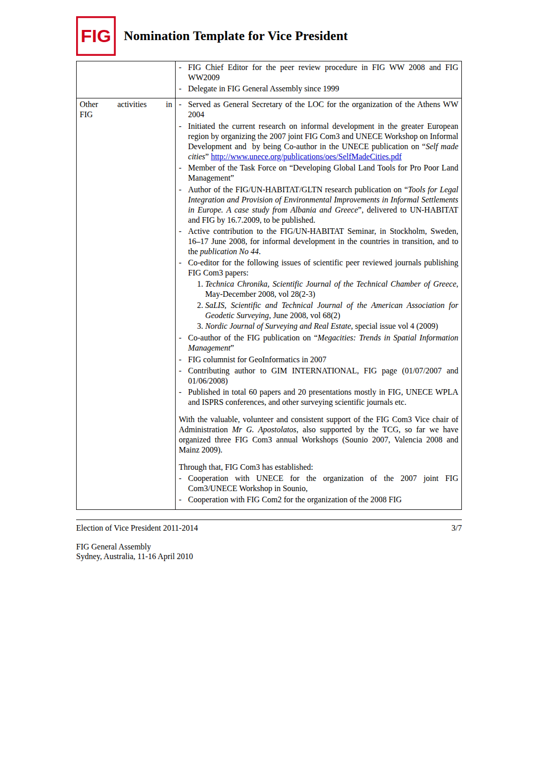FIG
Nomination Template for Vice President
| | FIG Chief Editor for the peer review procedure in FIG WW 2008 and FIG WW2009 Delegate in FIG General Assembly since 1999 |
| Other activities in FIG | Served as General Secretary of the LOC for the organization of the Athens WW 2004 Initiated the current research on informal development in the greater European region by organizing the 2007 joint FIG Com3 and UNECE Workshop on Informal Development and by being Co-author in the UNECE publication on “ Self made cities ” http://www.unece.org/publications/oes/SelfMadeCities.pdf Member of the Task Force on “Developing Global Land Tools for Pro Poor Land Management” Author of the FIG/UN-HABITAT/GLTN research publication on “ Tools for Legal Integration and Provision of Environmental Improvements in Informal Settlements in Europe. A case study from Albania and Greece ”, delivered to UN-HABITAT and FIG by 16.7.2009, to be published. Active contribution to the FIG/UN-HABITAT Seminar, in Stockholm, Sweden, 16–17 June 2008, for informal development in the countries in transition, and to the publication No 44 . Co-editor for the following issues of scientific peer reviewed journals publishing FIG Com3 papers: Technica Chronika, Scientific Journal of the Technical Chamber of Greece , May-December 2008, vol 28(2-3) SaLIS, Scientific and Technical Journal of the American Association for Geodetic Surveying , June 2008, vol 68(2) Nordic Journal of Surveying and Real Estate , special issue vol 4 (2009) Co-author of the FIG publication on “ Megacities: Trends in Spatial Information Management ” FIG columnist for GeoInformatics in 2007 Contributing author to GIM INTERNATIONAL, FIG page (01/07/2007 and 01/06/2008) Published in total 60 papers and 20 presentations mostly in FIG, UNECE WPLA and ISPRS conferences, and other surveying scientific journals etc. With the valuable, volunteer and consistent support of the FIG Com3 Vice chair of Administration Mr G. Apostolatos , also supported by the TCG, so far we have organized three FIG Com3 annual Workshops (Sounio 2007, Valencia 2008 and Mainz 2009). Through that, FIG Com3 has established: Cooperation with UNECE for the organization of the 2007 joint FIG Com3/UNECE Workshop in Sounio, Cooperation with FIG Com2 for the organization of the 2008 FIG |
Election of Vice President 2011-2014 3/7
FIG General Assembly
Sydney, Australia, 11-16 April 2010